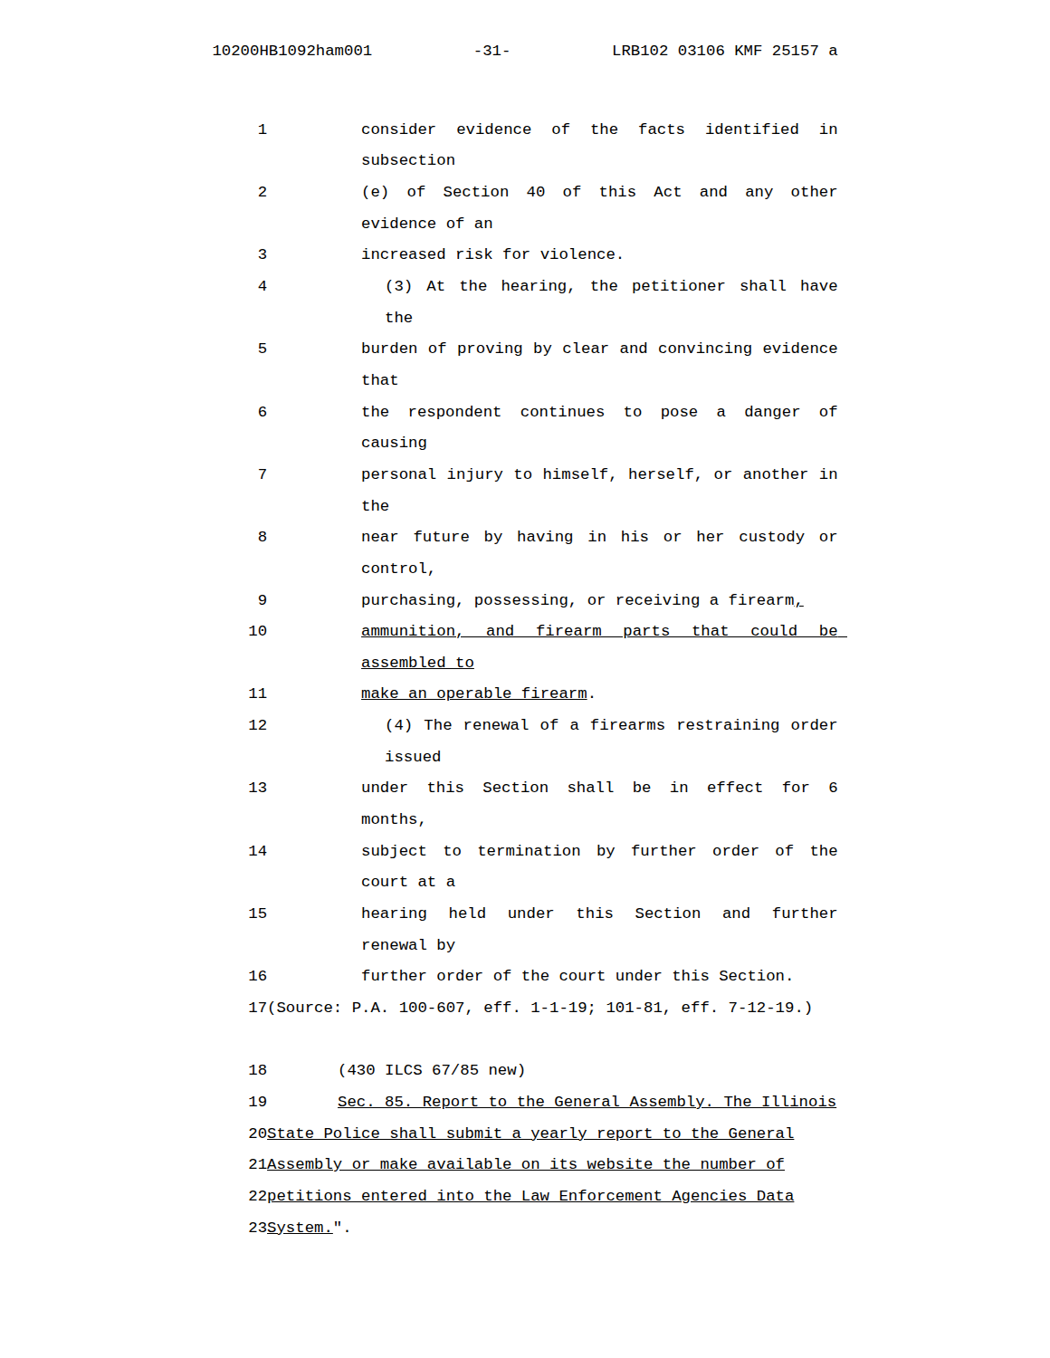10200HB1092ham001 -31- LRB102 03106 KMF 25157 a
| 1 | consider evidence of the facts identified in subsection |
| 2 | (e) of Section 40 of this Act and any other evidence of an |
| 3 | increased risk for violence. |
| 4 | (3) At the hearing, the petitioner shall have the |
| 5 | burden of proving by clear and convincing evidence that |
| 6 | the respondent continues to pose a danger of causing |
| 7 | personal injury to himself, herself, or another in the |
| 8 | near future by having in his or her custody or control, |
| 9 | purchasing, possessing, or receiving a firearm , |
| 10 | ammunition, and firearm parts that could be assembled to |
| 11 | make an operable firearm . |
| 12 | (4) The renewal of a firearms restraining order issued |
| 13 | under this Section shall be in effect for 6 months, |
| 14 | subject to termination by further order of the court at a |
| 15 | hearing held under this Section and further renewal by |
| 16 | further order of the court under this Section. |
| 17 | (Source: P.A. 100-607, eff. 1-1-19; 101-81, eff. 7-12-19.) |
| 18 | (430 ILCS 67/85 new) |
| 19 | Sec. 85. Report to the General Assembly. The Illinois |
| 20 | State Police shall submit a yearly report to the General |
| 21 | Assembly or make available on its website the number of |
| 22 | petitions entered into the Law Enforcement Agencies Data |
| 23 | System. ". |